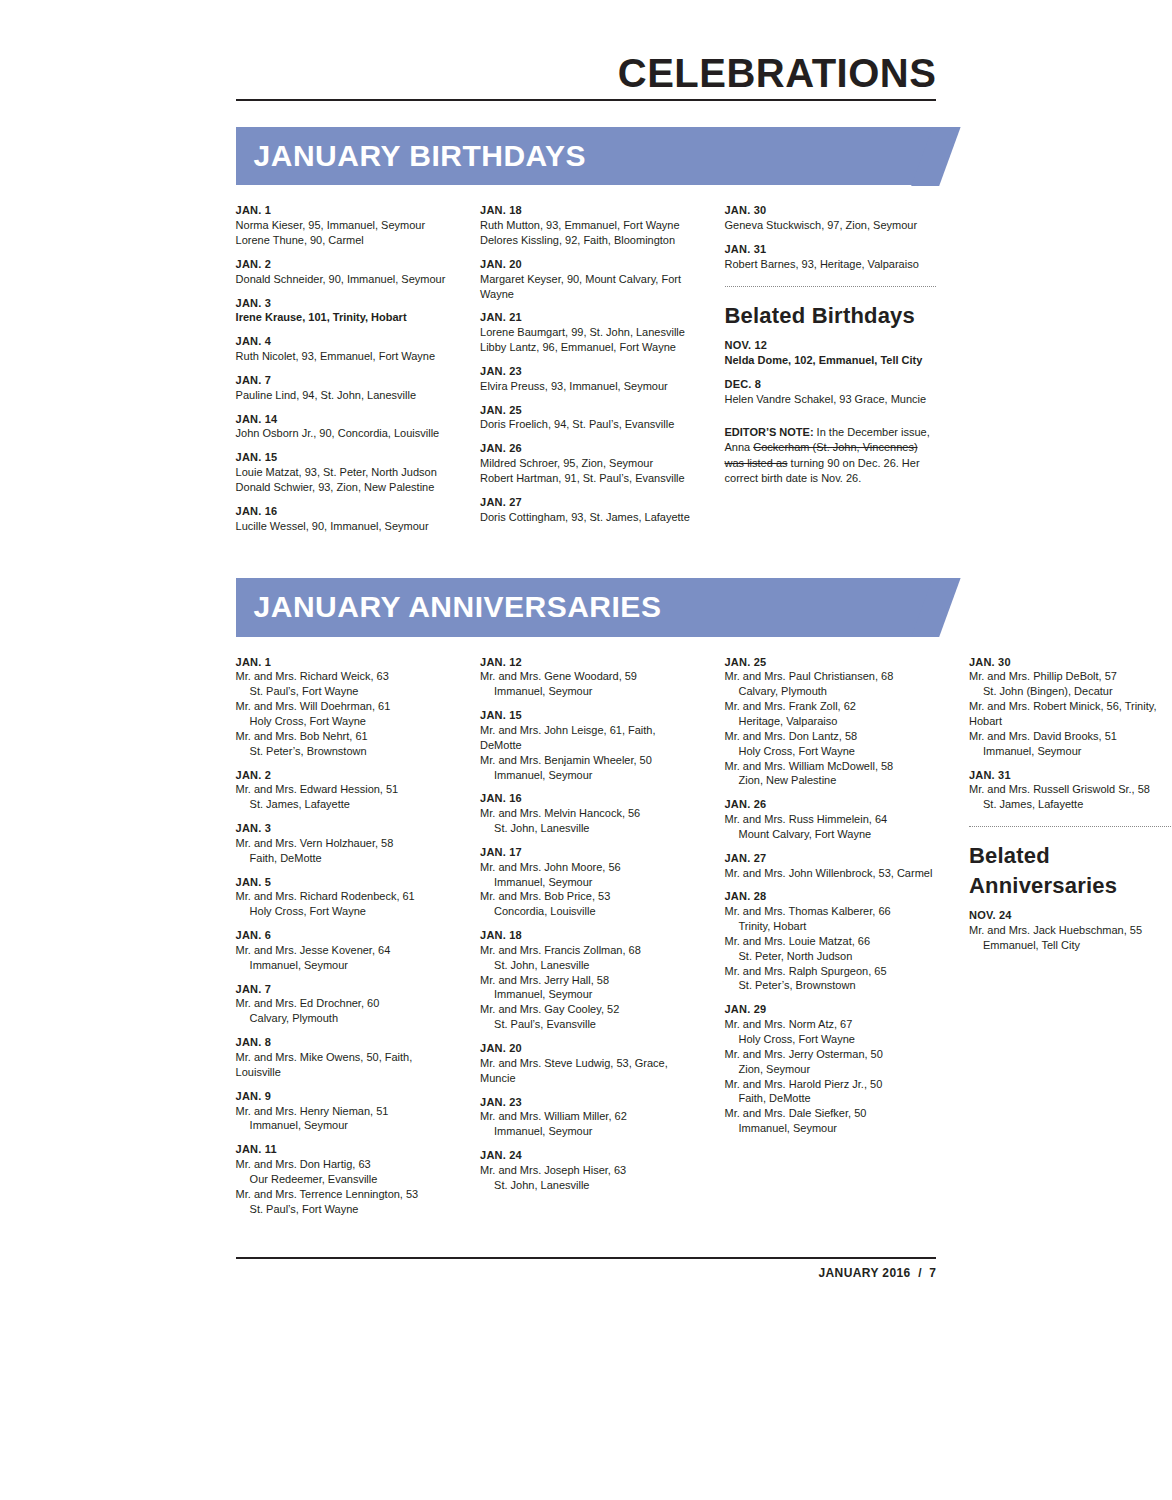CELEBRATIONS
JANUARY BIRTHDAYS
JAN. 1
Norma Kieser, 95, Immanuel, Seymour
Lorene Thune, 90, Carmel
JAN. 2
Donald Schneider, 90, Immanuel, Seymour
JAN. 3
Irene Krause, 101, Trinity, Hobart
JAN. 4
Ruth Nicolet, 93, Emmanuel, Fort Wayne
JAN. 7
Pauline Lind, 94, St. John, Lanesville
JAN. 14
John Osborn Jr., 90, Concordia, Louisville
JAN. 15
Louie Matzat, 93, St. Peter, North Judson
Donald Schwier, 93, Zion, New Palestine
JAN. 16
Lucille Wessel, 90, Immanuel, Seymour
JAN. 18
Ruth Mutton, 93, Emmanuel, Fort Wayne
Delores Kissling, 92, Faith, Bloomington
JAN. 20
Margaret Keyser, 90, Mount Calvary, Fort Wayne
JAN. 21
Lorene Baumgart, 99, St. John, Lanesville
Libby Lantz, 96, Emmanuel, Fort Wayne
JAN. 23
Elvira Preuss, 93, Immanuel, Seymour
JAN. 25
Doris Froelich, 94, St. Paul’s, Evansville
JAN. 26
Mildred Schroer, 95, Zion, Seymour
Robert Hartman, 91, St. Paul’s, Evansville
JAN. 27
Doris Cottingham, 93, St. James, Lafayette
JAN. 30
Geneva Stuckwisch, 97, Zion, Seymour
JAN. 31
Robert Barnes, 93, Heritage, Valparaiso
Belated Birthdays
NOV. 12
Nelda Dome, 102, Emmanuel, Tell City
DEC. 8
Helen Vandre Schakel, 93 Grace, Muncie
EDITOR’S NOTE: In the December issue, Anna Cockerham (St. John, Vincennes) was listed as turning 90 on Dec. 26. Her correct birth date is Nov. 26.
JANUARY ANNIVERSARIES
JAN. 1
Mr. and Mrs. Richard Weick, 63St. Paul’s, Fort Wayne
Mr. and Mrs. Will Doehrman, 61Holy Cross, Fort Wayne
Mr. and Mrs. Bob Nehrt, 61St. Peter’s, Brownstown
JAN. 2
Mr. and Mrs. Edward Hession, 51St. James, Lafayette
JAN. 3
Mr. and Mrs. Vern Holzhauer, 58Faith, DeMotte
JAN. 5
Mr. and Mrs. Richard Rodenbeck, 61Holy Cross, Fort Wayne
JAN. 6
Mr. and Mrs. Jesse Kovener, 64Immanuel, Seymour
JAN. 7
Mr. and Mrs. Ed Drochner, 60Calvary, Plymouth
JAN. 8
Mr. and Mrs. Mike Owens, 50, Faith, Louisville
JAN. 9
Mr. and Mrs. Henry Nieman, 51Immanuel, Seymour
JAN. 11
Mr. and Mrs. Don Hartig, 63Our Redeemer, Evansville
Mr. and Mrs. Terrence Lennington, 53St. Paul’s, Fort Wayne
JAN. 12
Mr. and Mrs. Gene Woodard, 59Immanuel, Seymour
JAN. 15
Mr. and Mrs. John Leisge, 61, Faith, DeMotte
Mr. and Mrs. Benjamin Wheeler, 50Immanuel, Seymour
JAN. 16
Mr. and Mrs. Melvin Hancock, 56St. John, Lanesville
JAN. 17
Mr. and Mrs. John Moore, 56Immanuel, Seymour
Mr. and Mrs. Bob Price, 53Concordia, Louisville
JAN. 18
Mr. and Mrs. Francis Zollman, 68St. John, Lanesville
Mr. and Mrs. Jerry Hall, 58Immanuel, Seymour
Mr. and Mrs. Gay Cooley, 52St. Paul’s, Evansville
JAN. 20
Mr. and Mrs. Steve Ludwig, 53, Grace, Muncie
JAN. 23
Mr. and Mrs. William Miller, 62Immanuel, Seymour
JAN. 24
Mr. and Mrs. Joseph Hiser, 63St. John, Lanesville
JAN. 25
Mr. and Mrs. Paul Christiansen, 68Calvary, Plymouth
Mr. and Mrs. Frank Zoll, 62Heritage, Valparaiso
Mr. and Mrs. Don Lantz, 58Holy Cross, Fort Wayne
Mr. and Mrs. William McDowell, 58Zion, New Palestine
JAN. 26
Mr. and Mrs. Russ Himmelein, 64Mount Calvary, Fort Wayne
JAN. 27
Mr. and Mrs. John Willenbrock, 53, Carmel
JAN. 28
Mr. and Mrs. Thomas Kalberer, 66Trinity, Hobart
Mr. and Mrs. Louie Matzat, 66St. Peter, North Judson
Mr. and Mrs. Ralph Spurgeon, 65St. Peter’s, Brownstown
JAN. 29
Mr. and Mrs. Norm Atz, 67Holy Cross, Fort Wayne
Mr. and Mrs. Jerry Osterman, 50Zion, Seymour
Mr. and Mrs. Harold Pierz Jr., 50Faith, DeMotte
Mr. and Mrs. Dale Siefker, 50Immanuel, Seymour
JAN. 30
Mr. and Mrs. Phillip DeBolt, 57St. John (Bingen), Decatur
Mr. and Mrs. Robert Minick, 56, Trinity, Hobart
Mr. and Mrs. David Brooks, 51Immanuel, Seymour
JAN. 31
Mr. and Mrs. Russell Griswold Sr., 58St. James, Lafayette
Belated Anniversaries
NOV. 24
Mr. and Mrs. Jack Huebschman, 55Emmanuel, Tell City
JANUARY 2016 / 7